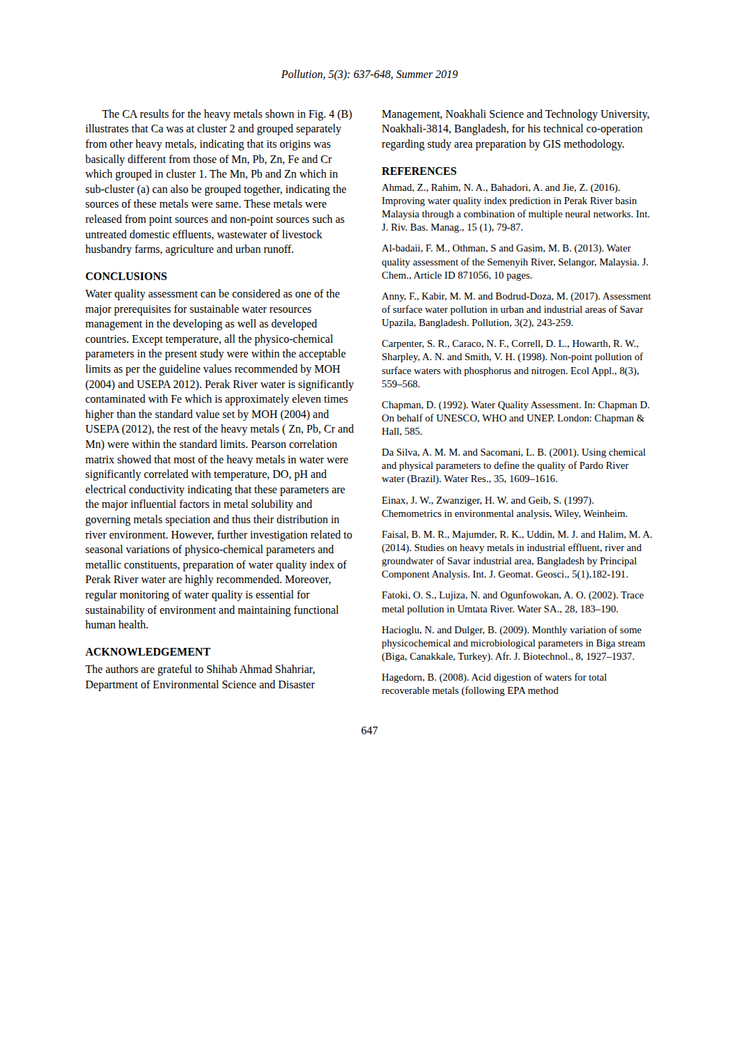Pollution, 5(3): 637-648, Summer 2019
The CA results for the heavy metals shown in Fig. 4 (B) illustrates that Ca was at cluster 2 and grouped separately from other heavy metals, indicating that its origins was basically different from those of Mn, Pb, Zn, Fe and Cr which grouped in cluster 1. The Mn, Pb and Zn which in sub-cluster (a) can also be grouped together, indicating the sources of these metals were same. These metals were released from point sources and non-point sources such as untreated domestic effluents, wastewater of livestock husbandry farms, agriculture and urban runoff.
Conclusions
Water quality assessment can be considered as one of the major prerequisites for sustainable water resources management in the developing as well as developed countries. Except temperature, all the physico-chemical parameters in the present study were within the acceptable limits as per the guideline values recommended by MOH (2004) and USEPA 2012). Perak River water is significantly contaminated with Fe which is approximately eleven times higher than the standard value set by MOH (2004) and USEPA (2012), the rest of the heavy metals ( Zn, Pb, Cr and Mn) were within the standard limits. Pearson correlation matrix showed that most of the heavy metals in water were significantly correlated with temperature, DO, pH and electrical conductivity indicating that these parameters are the major influential factors in metal solubility and governing metals speciation and thus their distribution in river environment. However, further investigation related to seasonal variations of physico-chemical parameters and metallic constituents, preparation of water quality index of Perak River water are highly recommended. Moreover, regular monitoring of water quality is essential for sustainability of environment and maintaining functional human health.
Acknowledgement
The authors are grateful to Shihab Ahmad Shahriar, Department of Environmental Science and Disaster Management, Noakhali Science and Technology University, Noakhali-3814, Bangladesh, for his technical co-operation regarding study area preparation by GIS methodology.
References
Ahmad, Z., Rahim, N. A., Bahadori, A. and Jie, Z. (2016). Improving water quality index prediction in Perak River basin Malaysia through a combination of multiple neural networks. Int. J. Riv. Bas. Manag., 15 (1), 79-87.
Al-badaii, F. M., Othman, S and Gasim, M. B. (2013). Water quality assessment of the Semenyih River, Selangor, Malaysia. J. Chem., Article ID 871056, 10 pages.
Anny, F., Kabir, M. M. and Bodrud-Doza, M. (2017). Assessment of surface water pollution in urban and industrial areas of Savar Upazila, Bangladesh. Pollution, 3(2), 243-259.
Carpenter, S. R., Caraco, N. F., Correll, D. L., Howarth, R. W., Sharpley, A. N. and Smith, V. H. (1998). Non-point pollution of surface waters with phosphorus and nitrogen. Ecol Appl., 8(3), 559–568.
Chapman, D. (1992). Water Quality Assessment. In: Chapman D. On behalf of UNESCO, WHO and UNEP. London: Chapman & Hall, 585.
Da Silva, A. M. M. and Sacomani, L. B. (2001). Using chemical and physical parameters to define the quality of Pardo River water (Brazil). Water Res., 35, 1609–1616.
Einax, J. W., Zwanziger, H. W. and Geib, S. (1997). Chemometrics in environmental analysis, Wiley, Weinheim.
Faisal, B. M. R., Majumder, R. K., Uddin, M. J. and Halim, M. A. (2014). Studies on heavy metals in industrial effluent, river and groundwater of Savar industrial area, Bangladesh by Principal Component Analysis. Int. J. Geomat. Geosci., 5(1),182-191.
Fatoki, O. S., Lujiza, N. and Ogunfowokan, A. O. (2002). Trace metal pollution in Umtata River. Water SA., 28, 183–190.
Hacioglu, N. and Dulger, B. (2009). Monthly variation of some physicochemical and microbiological parameters in Biga stream (Biga, Canakkale, Turkey). Afr. J. Biotechnol., 8, 1927–1937.
Hagedorn, B. (2008). Acid digestion of waters for total recoverable metals (following EPA method
647